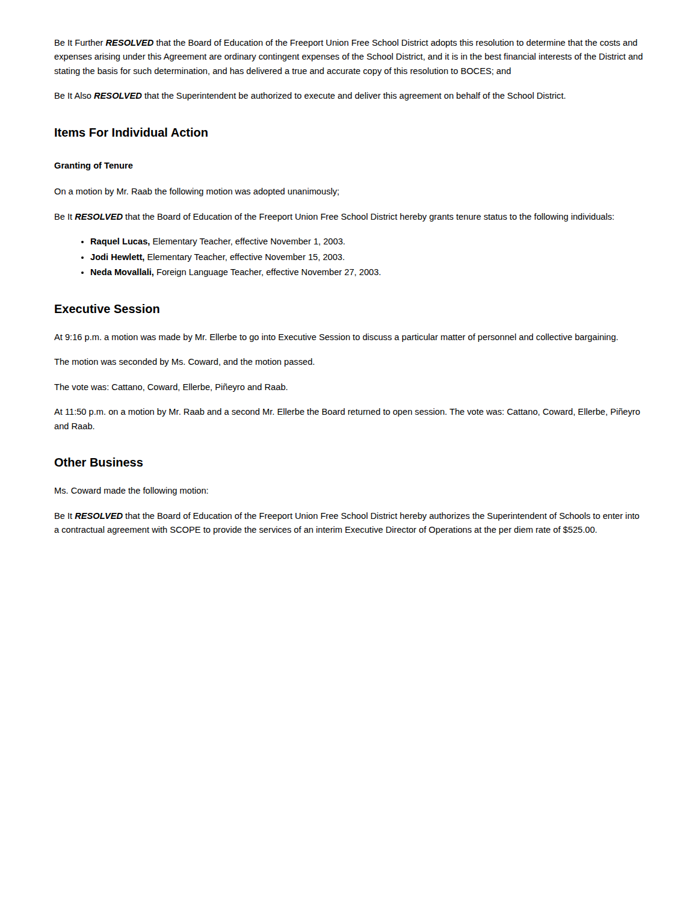Be It Further RESOLVED that the Board of Education of the Freeport Union Free School District adopts this resolution to determine that the costs and expenses arising under this Agreement are ordinary contingent expenses of the School District, and it is in the best financial interests of the District and stating the basis for such determination, and has delivered a true and accurate copy of this resolution to BOCES; and
Be It Also RESOLVED that the Superintendent be authorized to execute and deliver this agreement on behalf of the School District.
Items For Individual Action
Granting of Tenure
On a motion by Mr. Raab the following motion was adopted unanimously;
Be It RESOLVED that the Board of Education of the Freeport Union Free School District hereby grants tenure status to the following individuals:
Raquel Lucas, Elementary Teacher, effective November 1, 2003.
Jodi Hewlett, Elementary Teacher, effective November 15, 2003.
Neda Movallali, Foreign Language Teacher, effective November 27, 2003.
Executive Session
At 9:16 p.m. a motion was made by Mr. Ellerbe to go into Executive Session to discuss a particular matter of personnel and collective bargaining.
The motion was seconded by Ms. Coward, and the motion passed.
The vote was: Cattano, Coward, Ellerbe, Piñeyro and Raab.
At 11:50 p.m. on a motion by Mr. Raab and a second Mr. Ellerbe the Board returned to open session. The vote was: Cattano, Coward, Ellerbe, Piñeyro and Raab.
Other Business
Ms. Coward made the following motion:
Be It RESOLVED that the Board of Education of the Freeport Union Free School District hereby authorizes the Superintendent of Schools to enter into a contractual agreement with SCOPE to provide the services of an interim Executive Director of Operations at the per diem rate of $525.00.